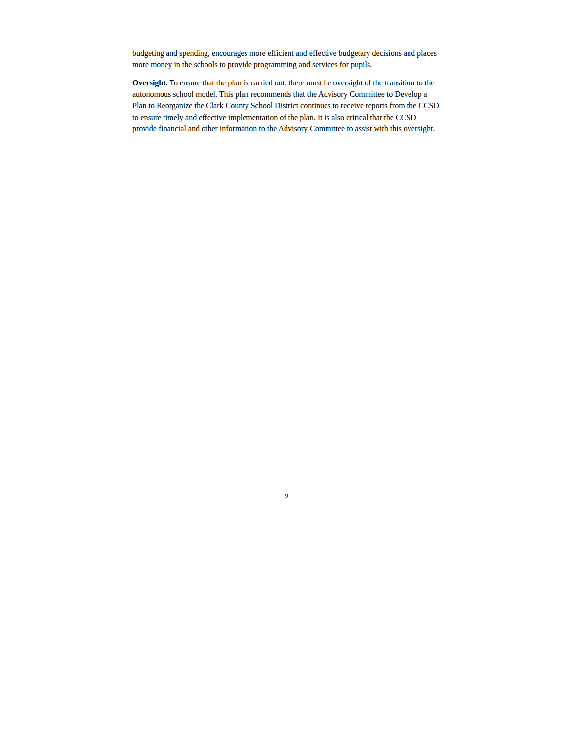budgeting and spending, encourages more efficient and effective budgetary decisions and places more money in the schools to provide programming and services for pupils.
Oversight. To ensure that the plan is carried out, there must be oversight of the transition to the autonomous school model. This plan recommends that the Advisory Committee to Develop a Plan to Reorganize the Clark County School District continues to receive reports from the CCSD to ensure timely and effective implementation of the plan. It is also critical that the CCSD provide financial and other information to the Advisory Committee to assist with this oversight.
9